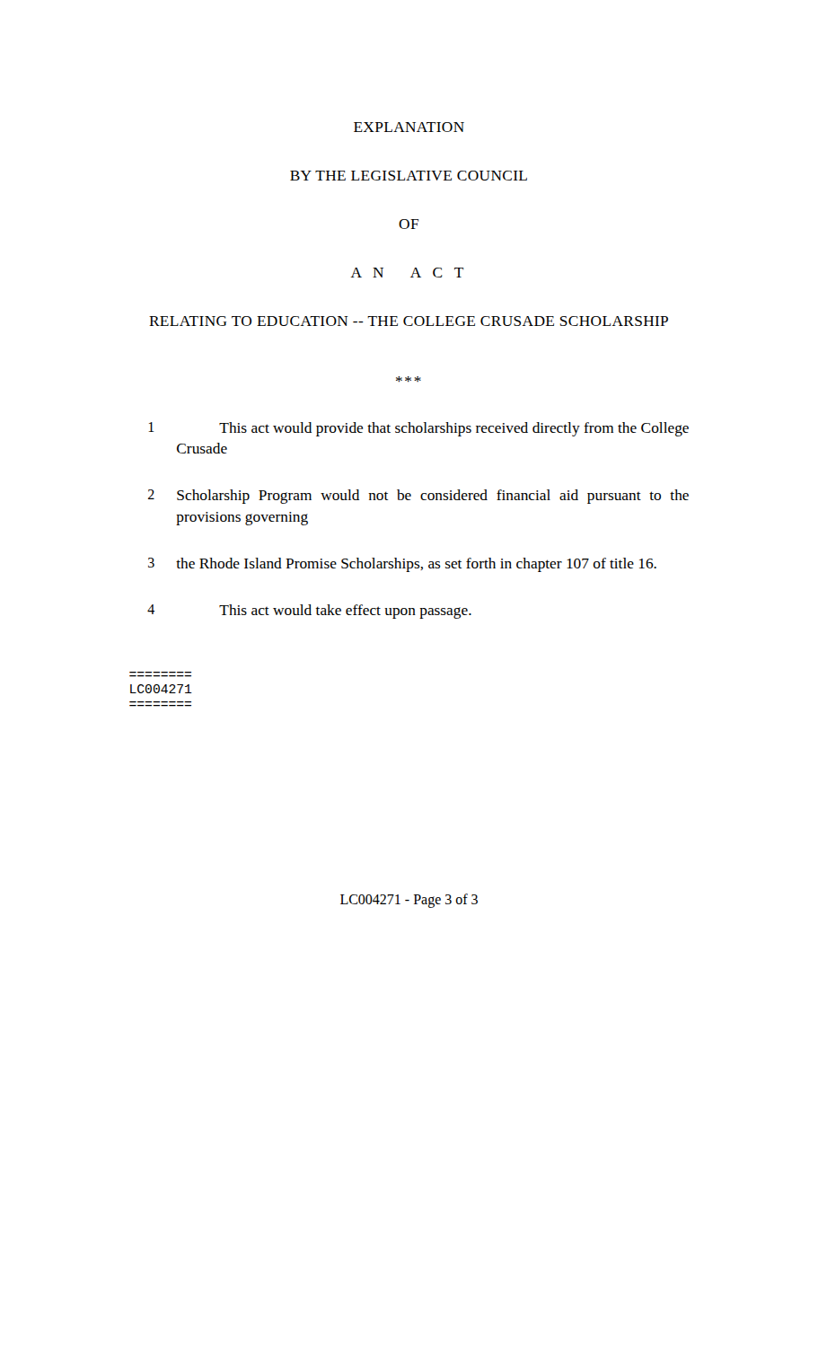EXPLANATION
BY THE LEGISLATIVE COUNCIL
OF
A N A C T
RELATING TO EDUCATION -- THE COLLEGE CRUSADE SCHOLARSHIP
***
This act would provide that scholarships received directly from the College Crusade
Scholarship Program would not be considered financial aid pursuant to the provisions governing
the Rhode Island Promise Scholarships, as set forth in chapter 107 of title 16.
This act would take effect upon passage.
========
LC004271
========
LC004271 - Page 3 of 3